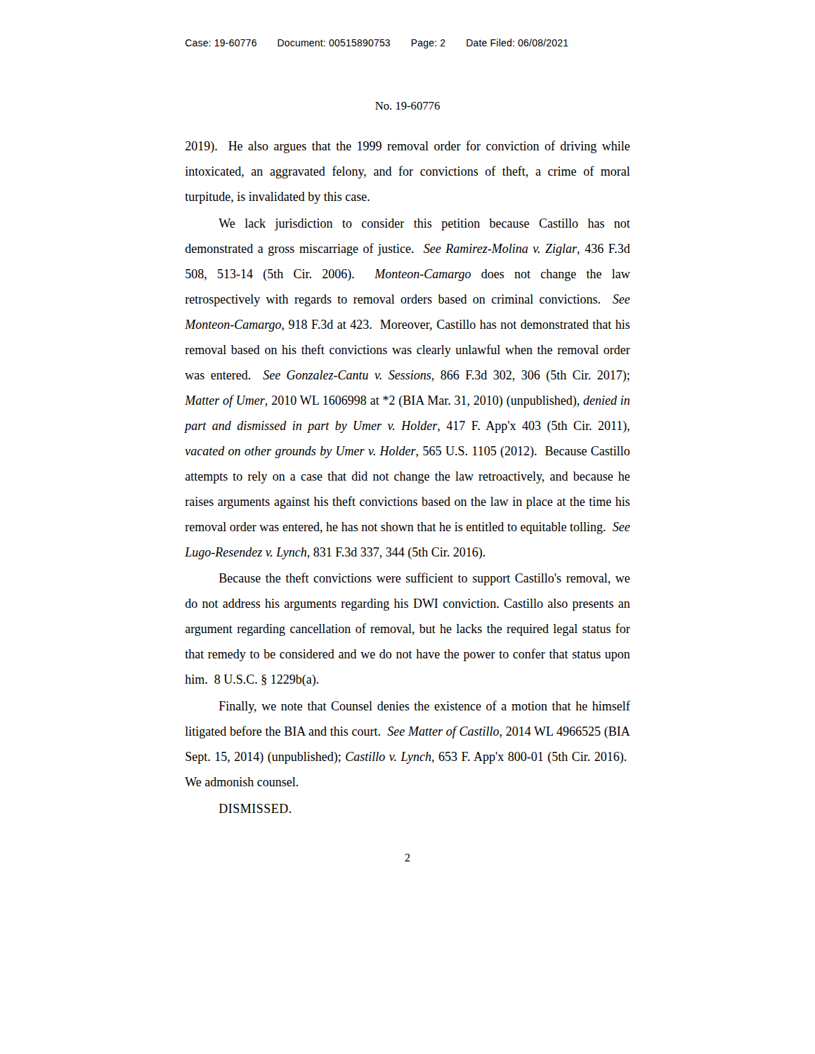Case: 19-60776 Document: 00515890753 Page: 2 Date Filed: 06/08/2021
No. 19-60776
2019). He also argues that the 1999 removal order for conviction of driving while intoxicated, an aggravated felony, and for convictions of theft, a crime of moral turpitude, is invalidated by this case.
We lack jurisdiction to consider this petition because Castillo has not demonstrated a gross miscarriage of justice. See Ramirez-Molina v. Ziglar, 436 F.3d 508, 513-14 (5th Cir. 2006). Monteon-Camargo does not change the law retrospectively with regards to removal orders based on criminal convictions. See Monteon-Camargo, 918 F.3d at 423. Moreover, Castillo has not demonstrated that his removal based on his theft convictions was clearly unlawful when the removal order was entered. See Gonzalez-Cantu v. Sessions, 866 F.3d 302, 306 (5th Cir. 2017); Matter of Umer, 2010 WL 1606998 at *2 (BIA Mar. 31, 2010) (unpublished), denied in part and dismissed in part by Umer v. Holder, 417 F. App'x 403 (5th Cir. 2011), vacated on other grounds by Umer v. Holder, 565 U.S. 1105 (2012). Because Castillo attempts to rely on a case that did not change the law retroactively, and because he raises arguments against his theft convictions based on the law in place at the time his removal order was entered, he has not shown that he is entitled to equitable tolling. See Lugo-Resendez v. Lynch, 831 F.3d 337, 344 (5th Cir. 2016).
Because the theft convictions were sufficient to support Castillo's removal, we do not address his arguments regarding his DWI conviction. Castillo also presents an argument regarding cancellation of removal, but he lacks the required legal status for that remedy to be considered and we do not have the power to confer that status upon him. 8 U.S.C. § 1229b(a).
Finally, we note that Counsel denies the existence of a motion that he himself litigated before the BIA and this court. See Matter of Castillo, 2014 WL 4966525 (BIA Sept. 15, 2014) (unpublished); Castillo v. Lynch, 653 F. App'x 800-01 (5th Cir. 2016). We admonish counsel.
DISMISSED.
2